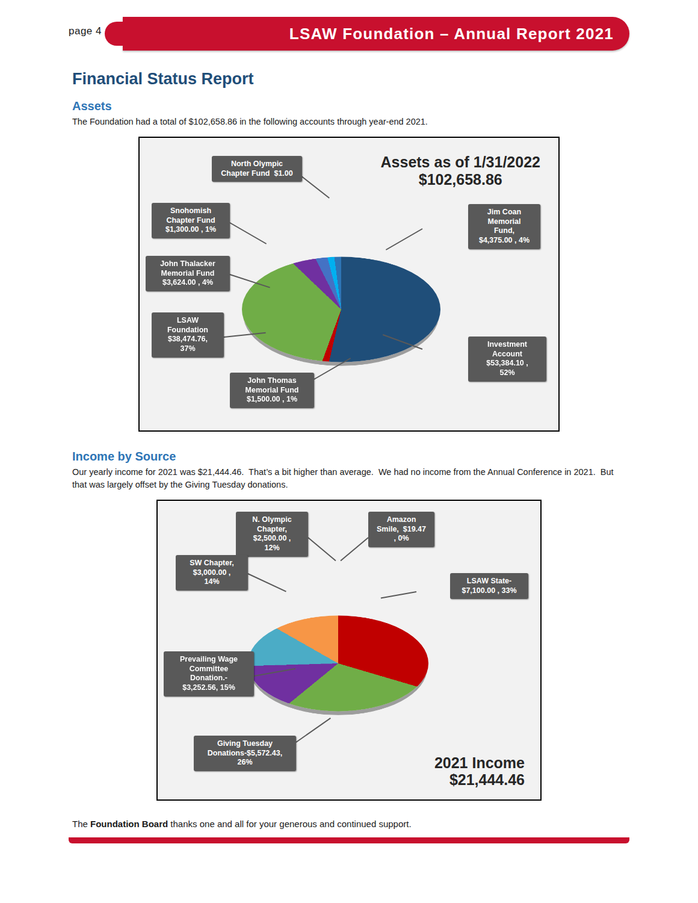page 4
LSAW Foundation – Annual Report 2021
Financial Status Report
Assets
The Foundation had a total of $102,658.86 in the following accounts through year-end 2021.
Assets as of 1/31/2022
$102,658.86
North Olympic
Chapter Fund $1.00
Snohomish
Chapter Fund
$1,300.00 , 1%
John Thalacker
Memorial Fund
$3,624.00 , 4%
LSAW
Foundation
$38,474.76,
37%
John Thomas
Memorial Fund
$1,500.00 , 1%
Jim Coan
Memorial
Fund,
$4,375.00 , 4%
Investment
Account
$53,384.10 ,
52%
Income by Source
Our yearly income for 2021 was $21,444.46. That’s a bit higher than average. We had no income from the Annual Conference in 2021. But that was largely offset by the Giving Tuesday donations.
2021 Income
$21,444.46
N. Olympic
Chapter,
$2,500.00 ,
12%
SW Chapter,
$3,000.00 ,
14%
Prevailing Wage
Committee
Donation.-
$3,252.56, 15%
Giving Tuesday
Donations-$5,572.43,
26%
Amazon
Smile, $19.47
, 0%
LSAW State-
$7,100.00 , 33%
The Foundation Board thanks one and all for your generous and continued support.